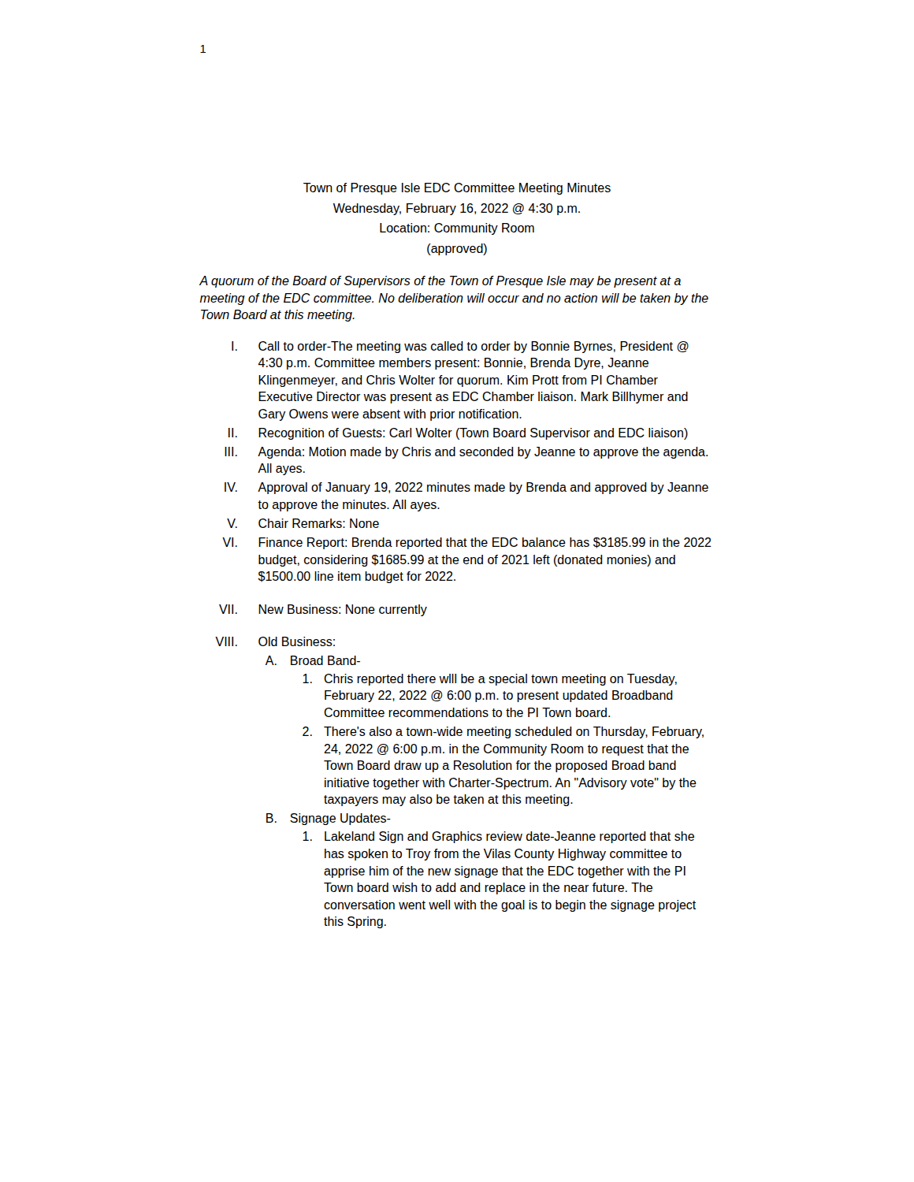1
Town of Presque Isle EDC Committee Meeting Minutes
Wednesday, February 16, 2022 @ 4:30 p.m.
Location: Community Room
(approved)
A quorum of the Board of Supervisors of the Town of Presque Isle may be present at a meeting of the EDC committee. No deliberation will occur and no action will be taken by the Town Board at this meeting.
Call to order-The meeting was called to order by Bonnie Byrnes, President @ 4:30 p.m. Committee members present: Bonnie, Brenda Dyre, Jeanne Klingenmeyer, and Chris Wolter for quorum. Kim Prott from PI Chamber Executive Director was present as EDC Chamber liaison. Mark Billhymer and Gary Owens were absent with prior notification.
Recognition of Guests: Carl Wolter (Town Board Supervisor and EDC liaison)
Agenda: Motion made by Chris and seconded by Jeanne to approve the agenda. All ayes.
Approval of January 19, 2022 minutes made by Brenda and approved by Jeanne to approve the minutes. All ayes.
Chair Remarks: None
Finance Report: Brenda reported that the EDC balance has $3185.99 in the 2022 budget, considering $1685.99 at the end of 2021 left (donated monies) and $1500.00 line item budget for 2022.
New Business: None currently
Old Business:
Broad Band-
Chris reported there wlll be a special town meeting on Tuesday, February 22, 2022 @ 6:00 p.m. to present updated Broadband Committee recommendations to the PI Town board.
There's also a town-wide meeting scheduled on Thursday, February, 24, 2022 @ 6:00 p.m. in the Community Room to request that the Town Board draw up a Resolution for the proposed Broad band initiative together with Charter-Spectrum. An "Advisory vote" by the taxpayers may also be taken at this meeting.
Signage Updates-
Lakeland Sign and Graphics review date-Jeanne reported that she has spoken to Troy from the Vilas County Highway committee to apprise him of the new signage that the EDC together with the PI Town board wish to add and replace in the near future. The conversation went well with the goal is to begin the signage project this Spring.